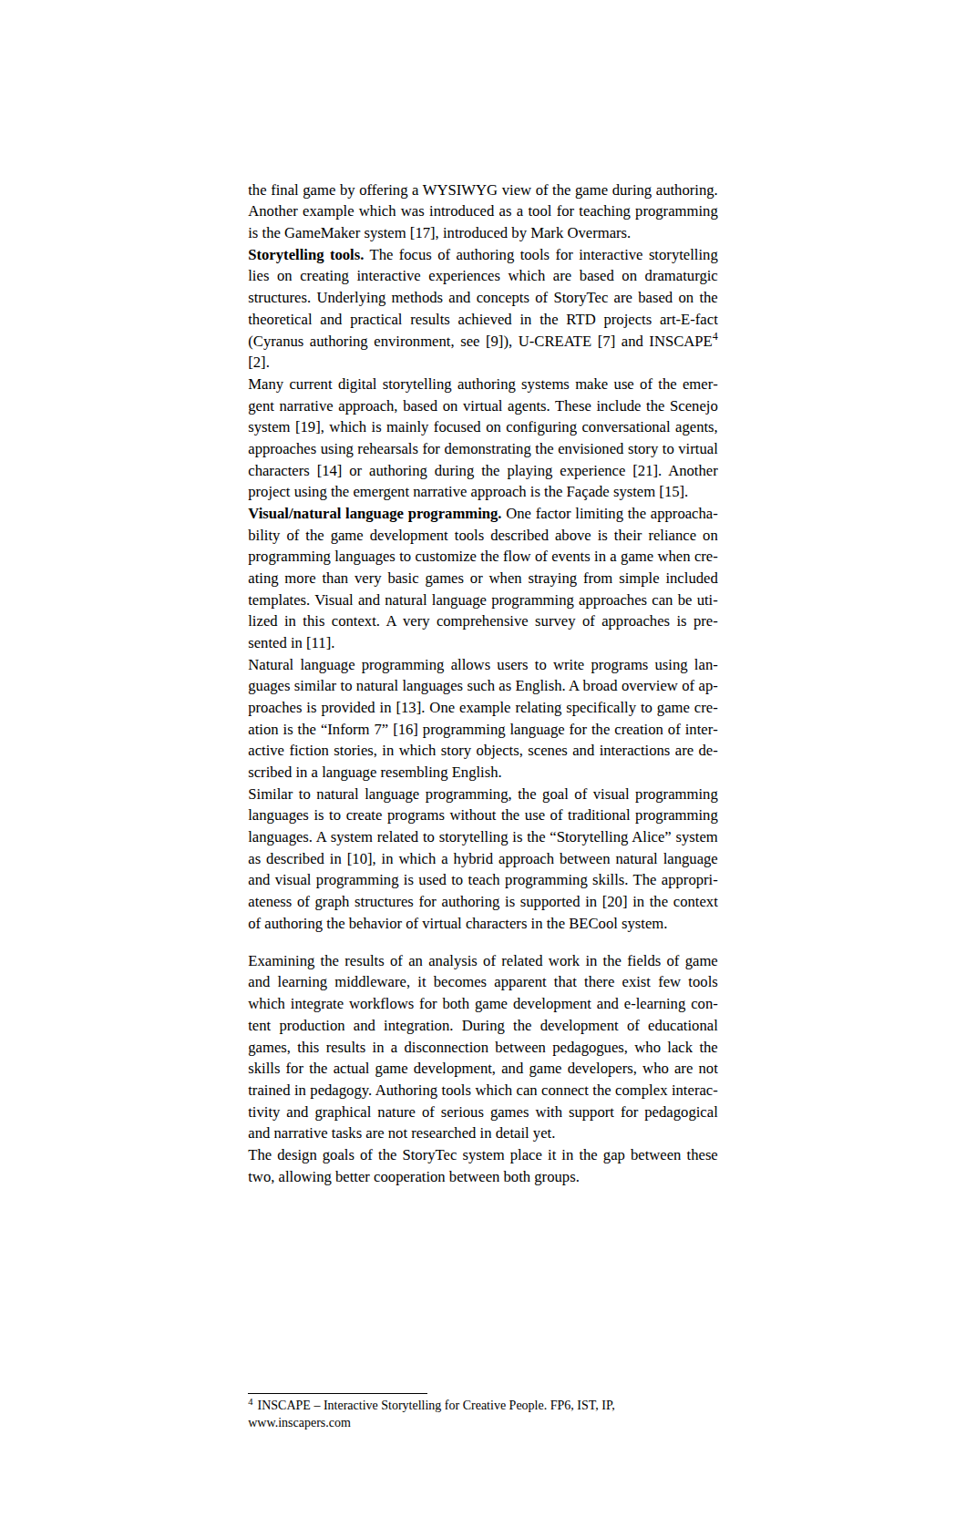the final game by offering a WYSIWYG view of the game during authoring. Another example which was introduced as a tool for teaching programming is the GameMaker system [17], introduced by Mark Overmars.
Storytelling tools. The focus of authoring tools for interactive storytelling lies on creating interactive experiences which are based on dramaturgic structures. Underlying methods and concepts of StoryTec are based on the theoretical and practical results achieved in the RTD projects art-E-fact (Cyranus authoring environment, see [9]), U-CREATE [7] and INSCAPE4 [2].
Many current digital storytelling authoring systems make use of the emergent narrative approach, based on virtual agents. These include the Scenejo system [19], which is mainly focused on configuring conversational agents, approaches using rehearsals for demonstrating the envisioned story to virtual characters [14] or authoring during the playing experience [21]. Another project using the emergent narrative approach is the Façade system [15].
Visual/natural language programming. One factor limiting the approachability of the game development tools described above is their reliance on programming languages to customize the flow of events in a game when creating more than very basic games or when straying from simple included templates. Visual and natural language programming approaches can be utilized in this context. A very comprehensive survey of approaches is presented in [11].
Natural language programming allows users to write programs using languages similar to natural languages such as English. A broad overview of approaches is provided in [13]. One example relating specifically to game creation is the “Inform 7” [16] programming language for the creation of interactive fiction stories, in which story objects, scenes and interactions are described in a language resembling English.
Similar to natural language programming, the goal of visual programming languages is to create programs without the use of traditional programming languages. A system related to storytelling is the “Storytelling Alice” system as described in [10], in which a hybrid approach between natural language and visual programming is used to teach programming skills. The appropriateness of graph structures for authoring is supported in [20] in the context of authoring the behavior of virtual characters in the BECool system.
Examining the results of an analysis of related work in the fields of game and learning middleware, it becomes apparent that there exist few tools which integrate workflows for both game development and e-learning content production and integration. During the development of educational games, this results in a disconnection between pedagogues, who lack the skills for the actual game development, and game developers, who are not trained in pedagogy. Authoring tools which can connect the complex interactivity and graphical nature of serious games with support for pedagogical and narrative tasks are not researched in detail yet.
The design goals of the StoryTec system place it in the gap between these two, allowing better cooperation between both groups.
4 INSCAPE – Interactive Storytelling for Creative People. FP6, IST, IP, www.inscapers.com